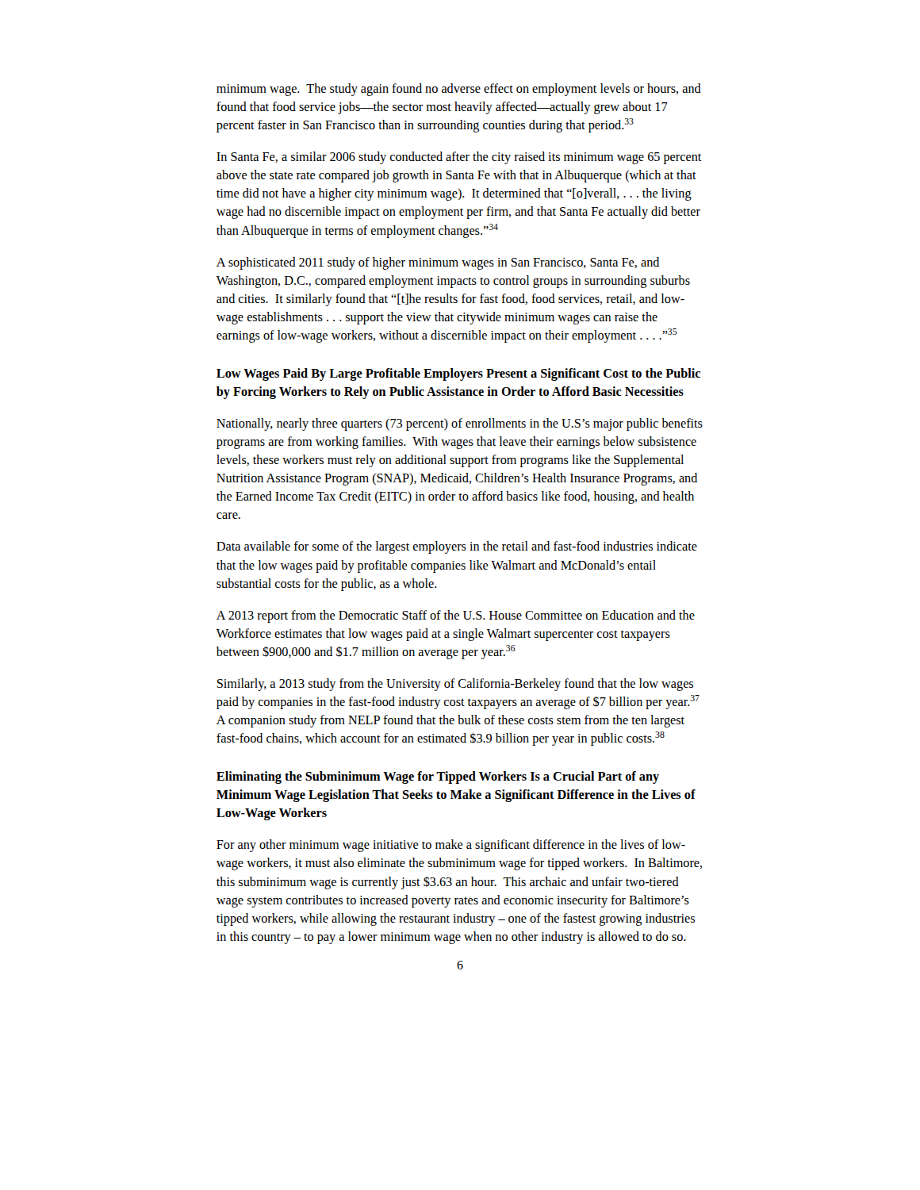minimum wage. The study again found no adverse effect on employment levels or hours, and found that food service jobs—the sector most heavily affected—actually grew about 17 percent faster in San Francisco than in surrounding counties during that period.33
In Santa Fe, a similar 2006 study conducted after the city raised its minimum wage 65 percent above the state rate compared job growth in Santa Fe with that in Albuquerque (which at that time did not have a higher city minimum wage). It determined that “[o]verall, . . . the living wage had no discernible impact on employment per firm, and that Santa Fe actually did better than Albuquerque in terms of employment changes.”34
A sophisticated 2011 study of higher minimum wages in San Francisco, Santa Fe, and Washington, D.C., compared employment impacts to control groups in surrounding suburbs and cities. It similarly found that “[t]he results for fast food, food services, retail, and low-wage establishments . . . support the view that citywide minimum wages can raise the earnings of low-wage workers, without a discernible impact on their employment . . . .”35
Low Wages Paid By Large Profitable Employers Present a Significant Cost to the Public by Forcing Workers to Rely on Public Assistance in Order to Afford Basic Necessities
Nationally, nearly three quarters (73 percent) of enrollments in the U.S’s major public benefits programs are from working families. With wages that leave their earnings below subsistence levels, these workers must rely on additional support from programs like the Supplemental Nutrition Assistance Program (SNAP), Medicaid, Children’s Health Insurance Programs, and the Earned Income Tax Credit (EITC) in order to afford basics like food, housing, and health care.
Data available for some of the largest employers in the retail and fast-food industries indicate that the low wages paid by profitable companies like Walmart and McDonald’s entail substantial costs for the public, as a whole.
A 2013 report from the Democratic Staff of the U.S. House Committee on Education and the Workforce estimates that low wages paid at a single Walmart supercenter cost taxpayers between $900,000 and $1.7 million on average per year.36
Similarly, a 2013 study from the University of California-Berkeley found that the low wages paid by companies in the fast-food industry cost taxpayers an average of $7 billion per year.37 A companion study from NELP found that the bulk of these costs stem from the ten largest fast-food chains, which account for an estimated $3.9 billion per year in public costs.38
Eliminating the Subminimum Wage for Tipped Workers Is a Crucial Part of any Minimum Wage Legislation That Seeks to Make a Significant Difference in the Lives of Low-Wage Workers
For any other minimum wage initiative to make a significant difference in the lives of low-wage workers, it must also eliminate the subminimum wage for tipped workers. In Baltimore, this subminimum wage is currently just $3.63 an hour. This archaic and unfair two-tiered wage system contributes to increased poverty rates and economic insecurity for Baltimore’s tipped workers, while allowing the restaurant industry – one of the fastest growing industries in this country – to pay a lower minimum wage when no other industry is allowed to do so.
6